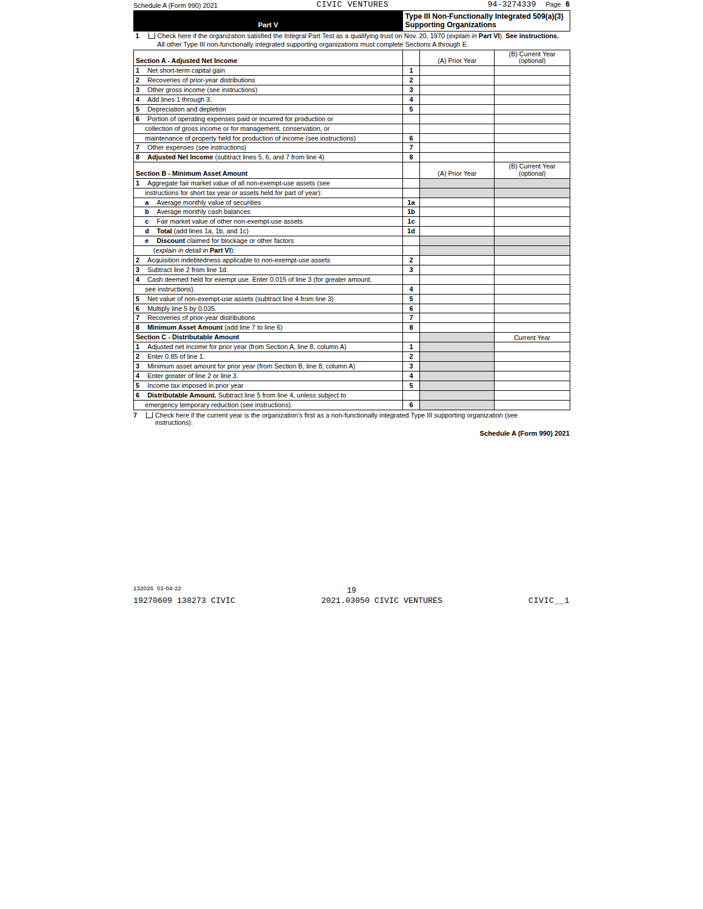Schedule A (Form 990) 2021
CIVIC VENTURES
94-3274339 Page 6
| Part V | Type III Non-Functionally Integrated 509(a)(3) Supporting Organizations |
| 1 Check here if the organization satisfied the Integral Part Test as a qualifying trust on Nov. 20, 1970 ( explain in Part VI ). See instructions. All other Type III non-functionally integrated supporting organizations must complete Sections A through E. |
| Section A - Adjusted Net Income | | (A) Prior Year | (B) Current Year (optional) |
| 1 Net short-term capital gain | 1 | | |
| 2 Recoveries of prior-year distributions | 2 | | |
| 3 Other gross income (see instructions) | 3 | | |
| 4 Add lines 1 through 3. | 4 | | |
| 5 Depreciation and depletion | 5 | | |
| 6 Portion of operating expenses paid or incurred for production or | | | |
| collection of gross income or for management, conservation, or | | | |
| maintenance of property held for production of income (see instructions) | 6 | | |
| 7 Other expenses (see instructions) | 7 | | |
| 8 Adjusted Net Income (subtract lines 5, 6, and 7 from line 4) | 8 | | |
| Section B - Minimum Asset Amount | | (A) Prior Year | (B) Current Year (optional) |
| 1 Aggregate fair market value of all non-exempt-use assets (see | | | |
| instructions for short tax year or assets held for part of year): | | | |
| a Average monthly value of securities | 1a | | |
| b Average monthly cash balances | 1b | | |
| c Fair market value of other non-exempt-use assets | 1c | | |
| d Total (add lines 1a, 1b, and 1c) | 1d | | |
| e Discount claimed for blockage or other factors | | | |
| ( explain in detail in Part VI ): | | | |
| 2 Acquisition indebtedness applicable to non-exempt-use assets | 2 | | |
| 3 Subtract line 2 from line 1d. | 3 | | |
| 4 Cash deemed held for exempt use. Enter 0.015 of line 3 (for greater amount, | | | |
| see instructions). | 4 | | |
| 5 Net value of non-exempt-use assets (subtract line 4 from line 3) | 5 | | |
| 6 Multiply line 5 by 0.035. | 6 | | |
| 7 Recoveries of prior-year distributions | 7 | | |
| 8 Minimum Asset Amount (add line 7 to line 6) | 8 | | |
| Section C - Distributable Amount | | | Current Year |
| 1 Adjusted net income for prior year (from Section A, line 8, column A) | 1 | | |
| 2 Enter 0.85 of line 1. | 2 | | |
| 3 Minimum asset amount for prior year (from Section B, line 8, column A) | 3 | | |
| 4 Enter greater of line 2 or line 3. | 4 | | |
| 5 Income tax imposed in prior year | 5 | | |
| 6 Distributable Amount. Subtract line 5 from line 4, unless subject to | | | |
| emergency temporary reduction (see instructions). | 6 | | |
7
Check here if the current year is the organization's first as a non-functionally integrated Type III supporting organization (see
instructions).
Schedule A (Form 990) 2021
132026 01-04-22
19
19270609 138273 CIVIC
2021.03050 CIVIC VENTURES
CIVIC__1